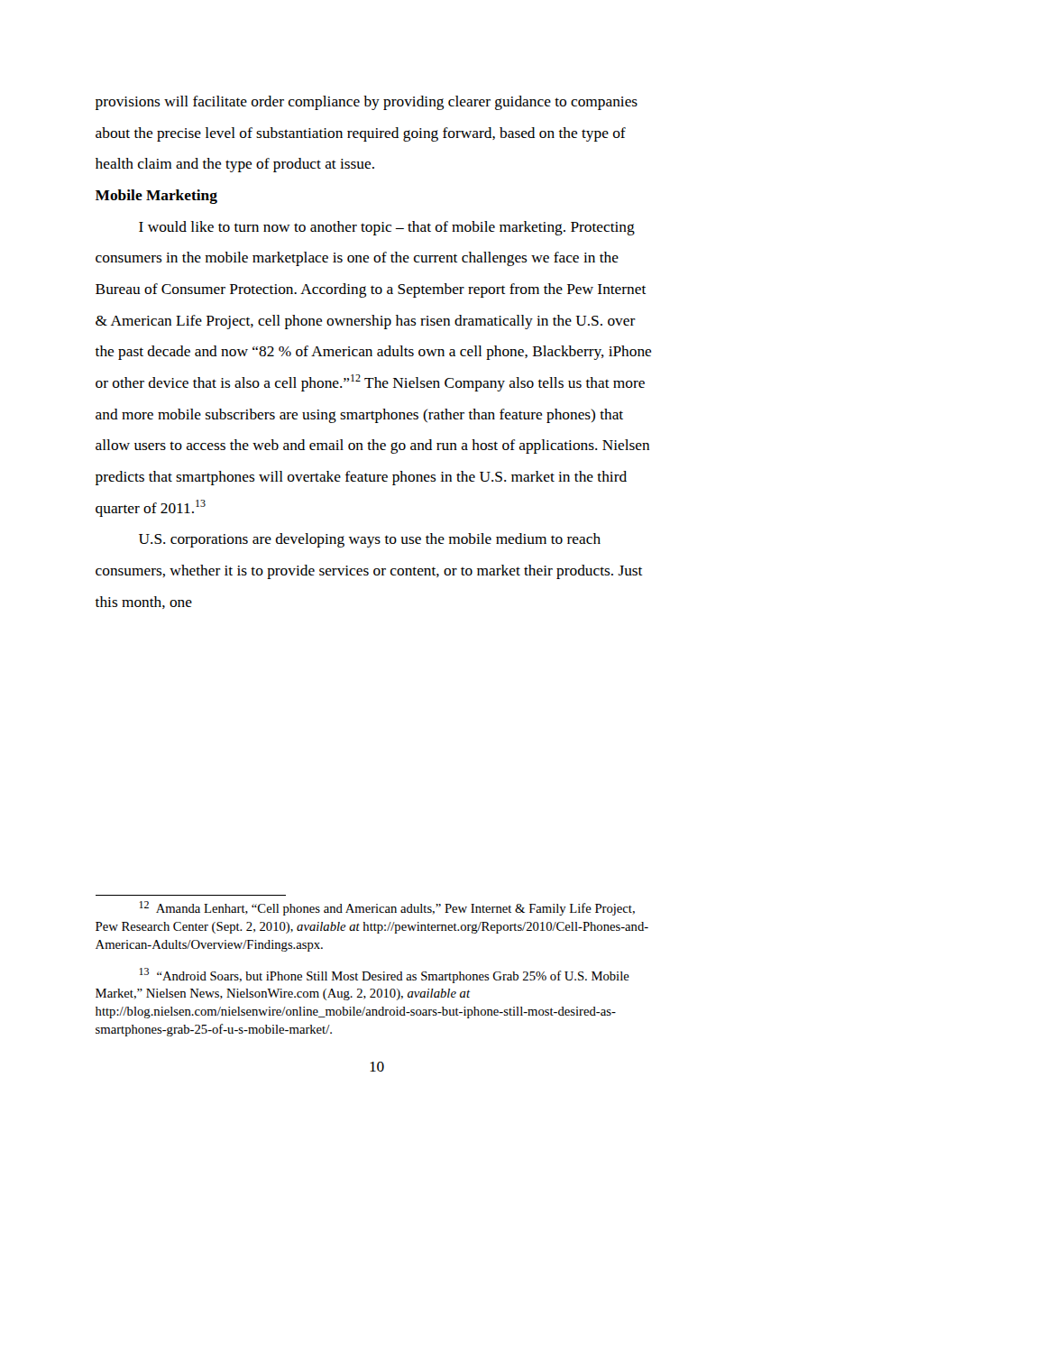provisions will facilitate order compliance by providing clearer guidance to companies about the precise level of substantiation required going forward, based on the type of health claim and the type of product at issue.
Mobile Marketing
I would like to turn now to another topic – that of mobile marketing. Protecting consumers in the mobile marketplace is one of the current challenges we face in the Bureau of Consumer Protection. According to a September report from the Pew Internet & American Life Project, cell phone ownership has risen dramatically in the U.S. over the past decade and now “82 % of American adults own a cell phone, Blackberry, iPhone or other device that is also a cell phone.”12 The Nielsen Company also tells us that more and more mobile subscribers are using smartphones (rather than feature phones) that allow users to access the web and email on the go and run a host of applications. Nielsen predicts that smartphones will overtake feature phones in the U.S. market in the third quarter of 2011.13
U.S. corporations are developing ways to use the mobile medium to reach consumers, whether it is to provide services or content, or to market their products. Just this month, one
12 Amanda Lenhart, “Cell phones and American adults,” Pew Internet & Family Life Project, Pew Research Center (Sept. 2, 2010), available at http://pewinternet.org/Reports/2010/Cell-Phones-and-American-Adults/Overview/Findings.aspx.
13 “Android Soars, but iPhone Still Most Desired as Smartphones Grab 25% of U.S. Mobile Market,” Nielsen News, NielsonWire.com (Aug. 2, 2010), available at http://blog.nielsen.com/nielsenwire/online_mobile/android-soars-but-iphone-still-most-desired-as-smartphones-grab-25-of-u-s-mobile-market/.
10